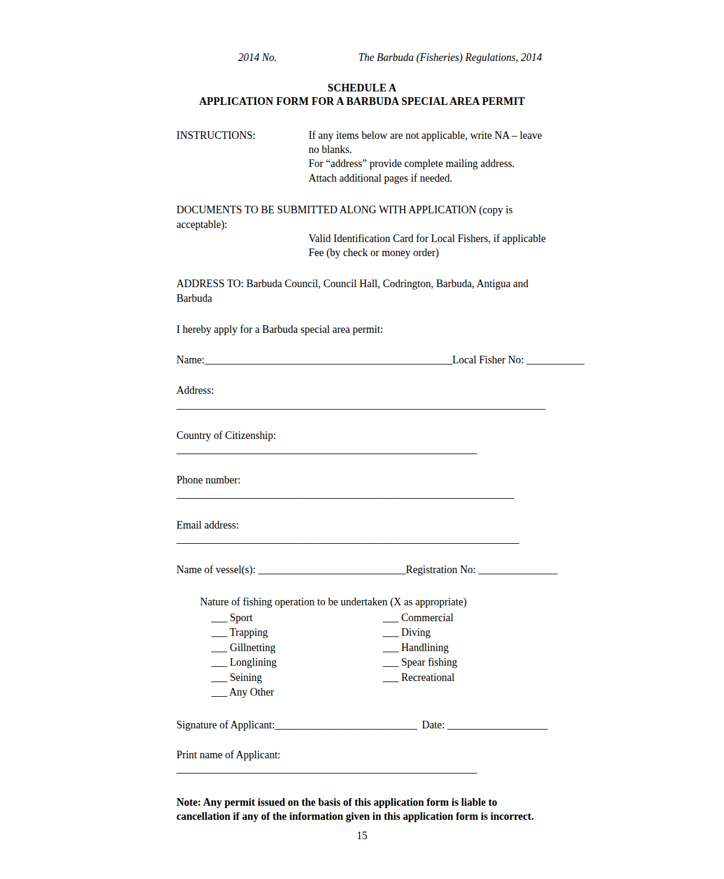2014 No.
The Barbuda (Fisheries) Regulations, 2014
SCHEDULE A APPLICATION FORM FOR A BARBUDA SPECIAL AREA PERMIT
INSTRUCTIONS:
If any items below are not applicable, write NA – leave no blanks.
For “address” provide complete mailing address.
Attach additional pages if needed.
DOCUMENTS TO BE SUBMITTED ALONG WITH APPLICATION (copy is acceptable):
Valid Identification Card for Local Fishers, if applicable
Fee (by check or money order)
ADDRESS TO: Barbuda Council, Council Hall, Codrington, Barbuda, Antigua and Barbuda
I hereby apply for a Barbuda special area permit:
Name:_______________________________________________ Local Fisher No: ___________
Address: ______________________________________________________________________
Country of Citizenship: _________________________________________________________
Phone number: ________________________________________________________________
Email address: _________________________________________________________________
Name of vessel(s): ____________________________ Registration No: _______________
Nature of fishing operation to be undertaken (X as appropriate)
| ___ Sport | ___ Commercial |
| ___ Trapping | ___ Diving |
| ___ Gillnetting | ___ Handlining |
| ___ Longlining | ___ Spear fishing |
| ___ Seining | ___ Recreational |
| ___ Any Other | |
Signature of Applicant:___________________________ Date: ___________________
Print name of Applicant: _________________________________________________________
Note: Any permit issued on the basis of this application form is liable to cancellation if any of the information given in this application form is incorrect.
15